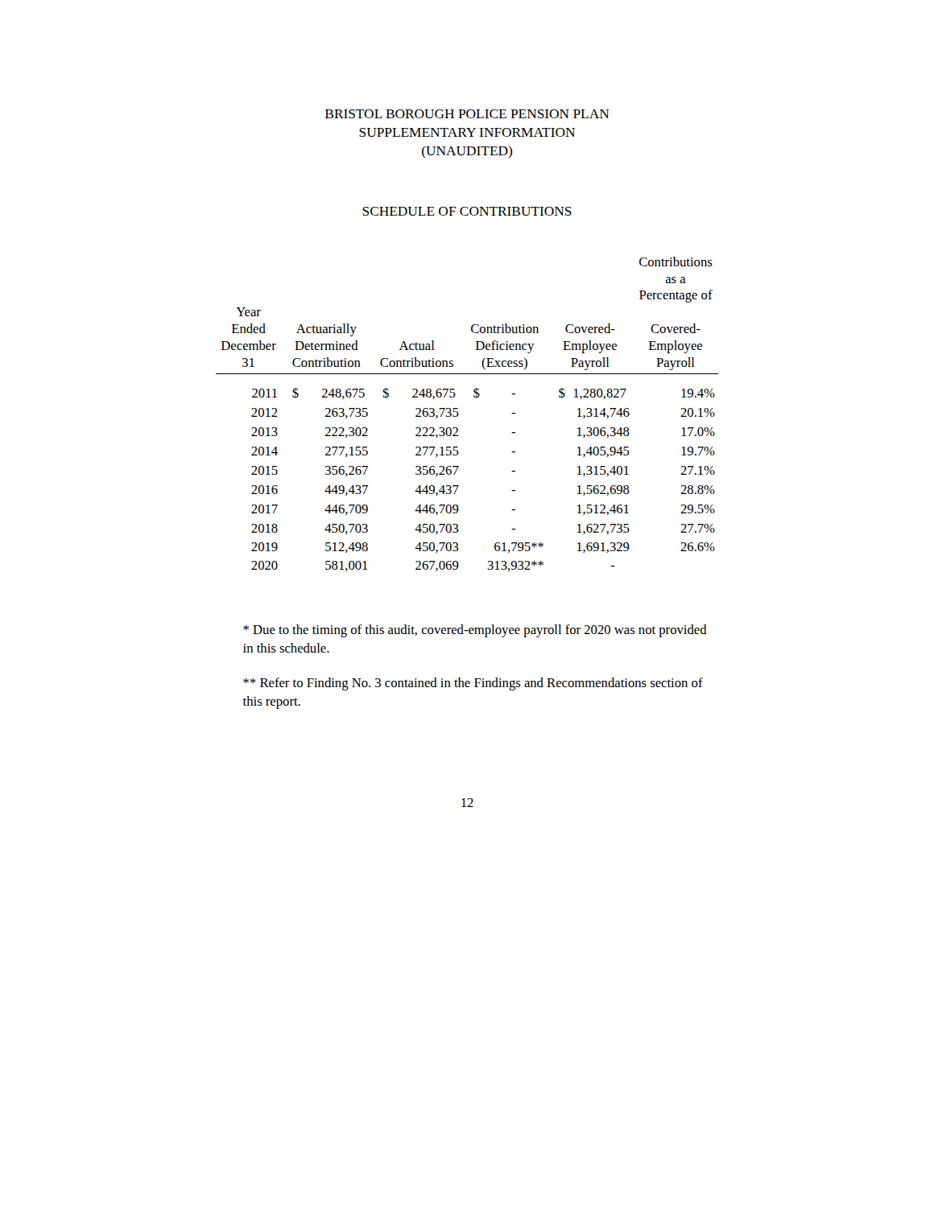BRISTOL BOROUGH POLICE PENSION PLAN
SUPPLEMENTARY INFORMATION
(UNAUDITED)
SCHEDULE OF CONTRIBUTIONS
| | | | | | Contributions as a Percentage of |
| --- | --- | --- | --- | --- | --- |
| Year Ended December 31 | Actuarially Determined Contribution | Actual Contributions | Contribution Deficiency (Excess) | Covered- Employee Payroll | Covered- Employee Payroll |
| 2011 | / $ / 248,675 / | / $ / 248,675 / | / $ / - / | / $ / 1,280,827 / | 19.4% |
| 2012 | 263,735 | 263,735 | / / - / | 1,314,746 | 20.1% |
| 2013 | 222,302 | 222,302 | / / - / | 1,306,348 | 17.0% |
| 2014 | 277,155 | 277,155 | / / - / | 1,405,945 | 19.7% |
| 2015 | 356,267 | 356,267 | / / - / | 1,315,401 | 27.1% |
| 2016 | 449,437 | 449,437 | / / - / | 1,562,698 | 28.8% |
| 2017 | 446,709 | 446,709 | / / - / | 1,512,461 | 29.5% |
| 2018 | 450,703 | 450,703 | / / - / | 1,627,735 | 27.7% |
| 2019 | 512,498 | 450,703 | 61,795** | 1,691,329 | 26.6% |
| 2020 | 581,001 | 267,069 | 313,932** | / - / | |
* Due to the timing of this audit, covered-employee payroll for 2020 was not provided in this schedule.
** Refer to Finding No. 3 contained in the Findings and Recommendations section of this report.
12